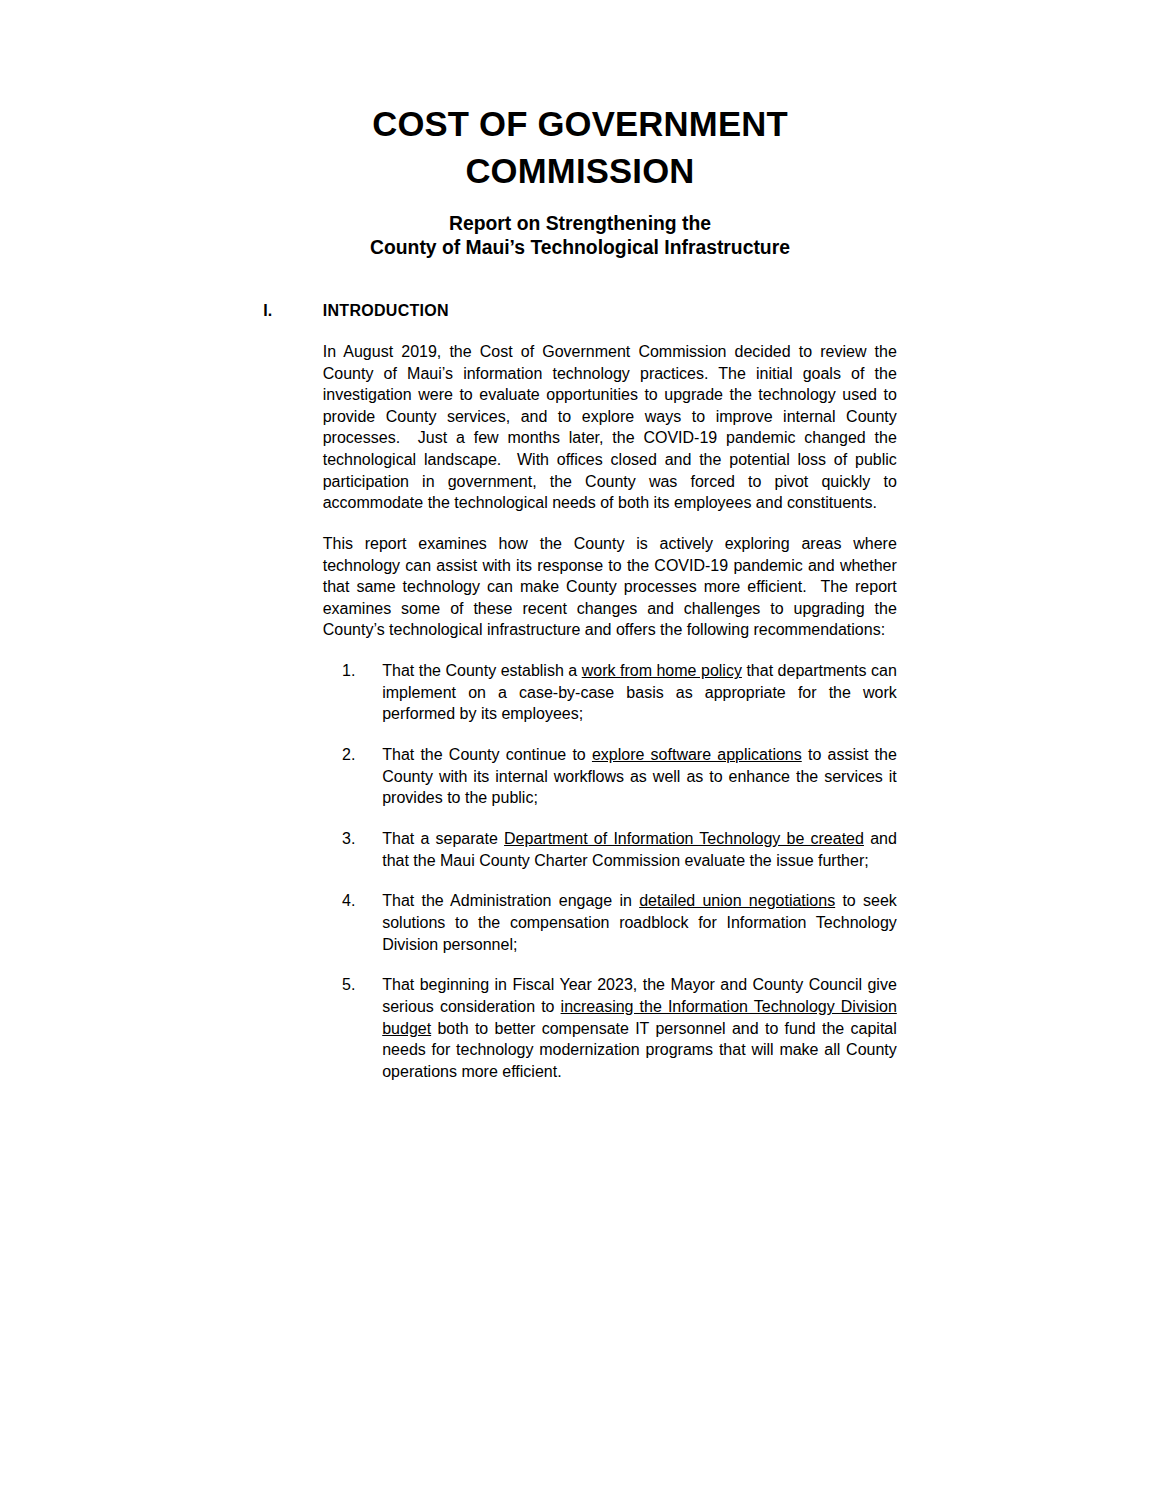COST OF GOVERNMENT COMMISSION
Report on Strengthening the
County of Maui’s Technological Infrastructure
I.
INTRODUCTION
In August 2019, the Cost of Government Commission decided to review the County of Maui’s information technology practices. The initial goals of the investigation were to evaluate opportunities to upgrade the technology used to provide County services, and to explore ways to improve internal County processes. Just a few months later, the COVID-19 pandemic changed the technological landscape. With offices closed and the potential loss of public participation in government, the County was forced to pivot quickly to accommodate the technological needs of both its employees and constituents.
This report examines how the County is actively exploring areas where technology can assist with its response to the COVID-19 pandemic and whether that same technology can make County processes more efficient. The report examines some of these recent changes and challenges to upgrading the County’s technological infrastructure and offers the following recommendations:
1. That the County establish a work from home policy that departments can implement on a case-by-case basis as appropriate for the work performed by its employees;
2. That the County continue to explore software applications to assist the County with its internal workflows as well as to enhance the services it provides to the public;
3. That a separate Department of Information Technology be created and that the Maui County Charter Commission evaluate the issue further;
4. That the Administration engage in detailed union negotiations to seek solutions to the compensation roadblock for Information Technology Division personnel;
5. That beginning in Fiscal Year 2023, the Mayor and County Council give serious consideration to increasing the Information Technology Division budget both to better compensate IT personnel and to fund the capital needs for technology modernization programs that will make all County operations more efficient.